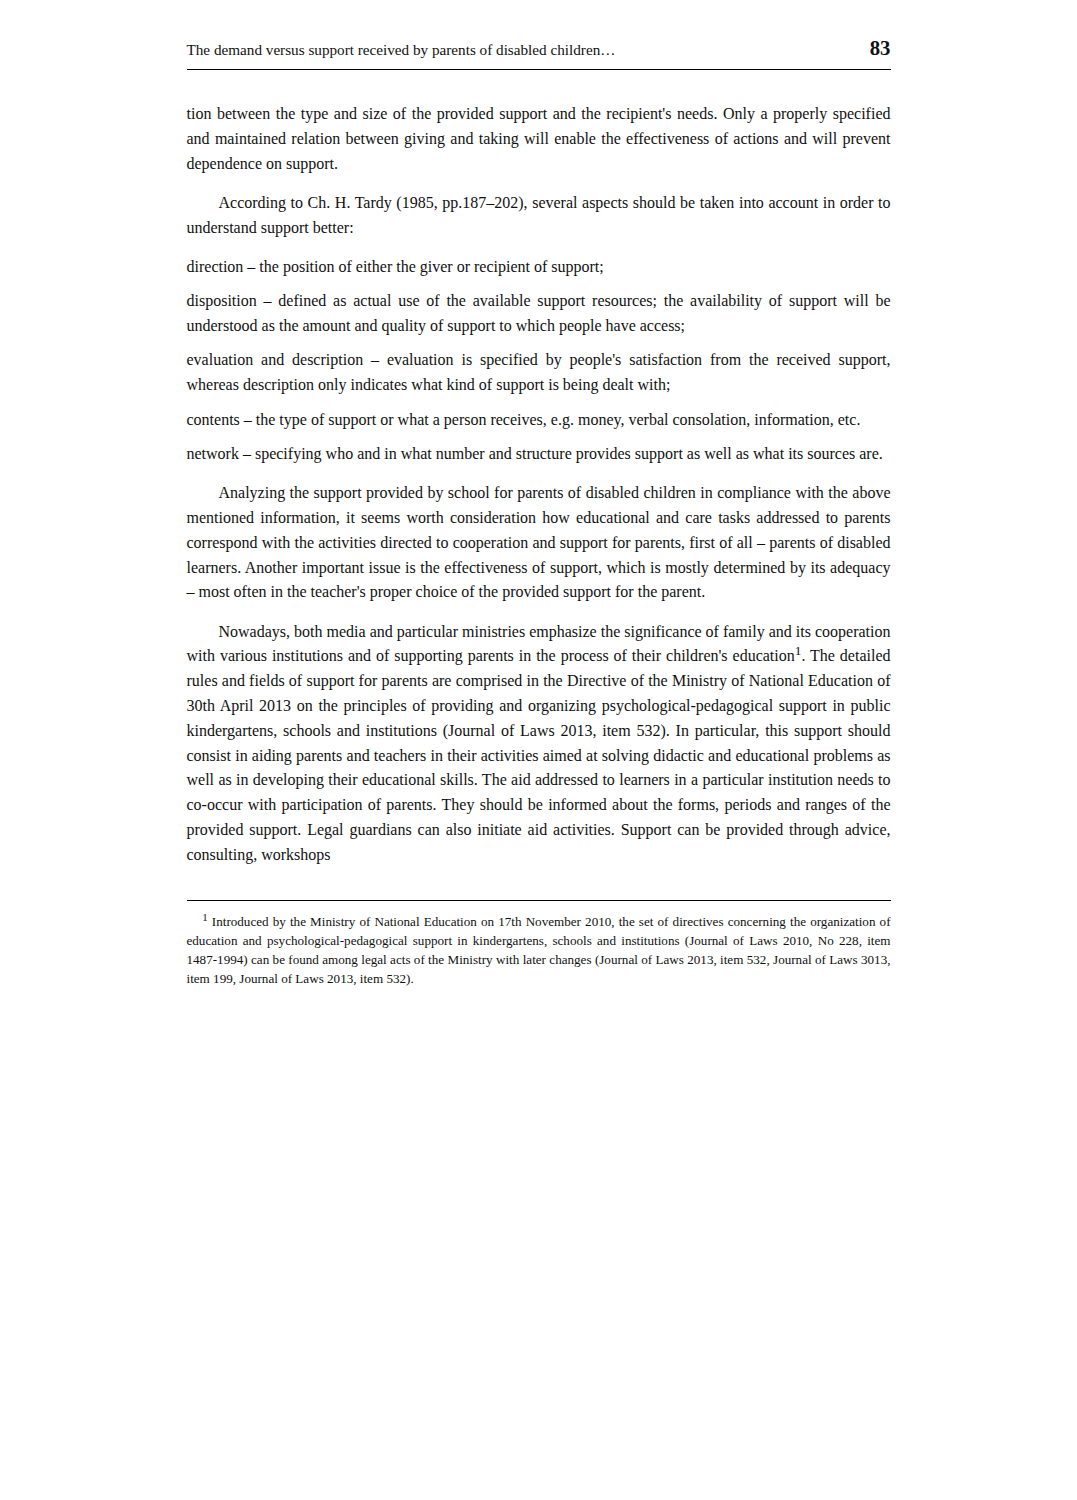The demand versus support received by parents of disabled children… 83
tion between the type and size of the provided support and the recipient's needs. Only a properly specified and maintained relation between giving and taking will enable the effectiveness of actions and will prevent dependence on support.
According to Ch. H. Tardy (1985, pp.187–202), several aspects should be taken into account in order to understand support better:
direction – the position of either the giver or recipient of support;
disposition – defined as actual use of the available support resources; the availability of support will be understood as the amount and quality of support to which people have access;
evaluation and description – evaluation is specified by people's satisfaction from the received support, whereas description only indicates what kind of support is being dealt with;
contents – the type of support or what a person receives, e.g. money, verbal consolation, information, etc.
network – specifying who and in what number and structure provides support as well as what its sources are.
Analyzing the support provided by school for parents of disabled children in compliance with the above mentioned information, it seems worth consideration how educational and care tasks addressed to parents correspond with the activities directed to cooperation and support for parents, first of all – parents of disabled learners. Another important issue is the effectiveness of support, which is mostly determined by its adequacy – most often in the teacher's proper choice of the provided support for the parent.
Nowadays, both media and particular ministries emphasize the significance of family and its cooperation with various institutions and of supporting parents in the process of their children's education1. The detailed rules and fields of support for parents are comprised in the Directive of the Ministry of National Education of 30th April 2013 on the principles of providing and organizing psychological-pedagogical support in public kindergartens, schools and institutions (Journal of Laws 2013, item 532). In particular, this support should consist in aiding parents and teachers in their activities aimed at solving didactic and educational problems as well as in developing their educational skills. The aid addressed to learners in a particular institution needs to co-occur with participation of parents. They should be informed about the forms, periods and ranges of the provided support. Legal guardians can also initiate aid activities. Support can be provided through advice, consulting, workshops
1 Introduced by the Ministry of National Education on 17th November 2010, the set of directives concerning the organization of education and psychological-pedagogical support in kindergartens, schools and institutions (Journal of Laws 2010, No 228, item 1487-1994) can be found among legal acts of the Ministry with later changes (Journal of Laws 2013, item 532, Journal of Laws 3013, item 199, Journal of Laws 2013, item 532).